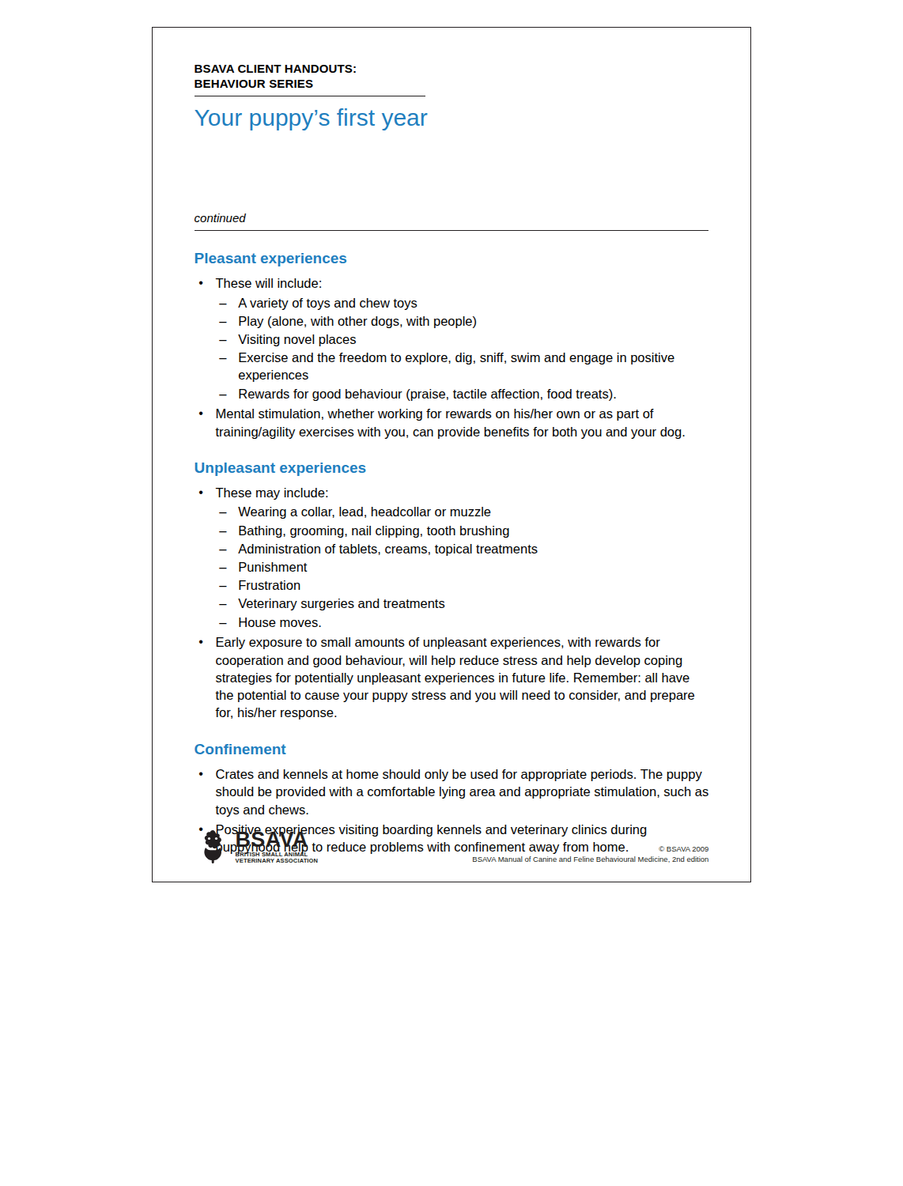BSAVA CLIENT HANDOUTS:
BEHAVIOUR SERIES
Your puppy’s first year
continued
Pleasant experiences
These will include:
A variety of toys and chew toys
Play (alone, with other dogs, with people)
Visiting novel places
Exercise and the freedom to explore, dig, sniff, swim and engage in positive experiences
Rewards for good behaviour (praise, tactile affection, food treats).
Mental stimulation, whether working for rewards on his/her own or as part of training/agility exercises with you, can provide benefits for both you and your dog.
Unpleasant experiences
These may include:
Wearing a collar, lead, headcollar or muzzle
Bathing, grooming, nail clipping, tooth brushing
Administration of tablets, creams, topical treatments
Punishment
Frustration
Veterinary surgeries and treatments
House moves.
Early exposure to small amounts of unpleasant experiences, with rewards for cooperation and good behaviour, will help reduce stress and help develop coping strategies for potentially unpleasant experiences in future life. Remember: all have the potential to cause your puppy stress and you will need to consider, and prepare for, his/her response.
Confinement
Crates and kennels at home should only be used for appropriate periods. The puppy should be provided with a comfortable lying area and appropriate stimulation, such as toys and chews.
Positive experiences visiting boarding kennels and veterinary clinics during puppyhood help to reduce problems with confinement away from home.
BSAVA
BRITISH SMALL ANIMAL
VETERINARY ASSOCIATION
© BSAVA 2009
BSAVA Manual of Canine and Feline Behavioural Medicine, 2nd edition